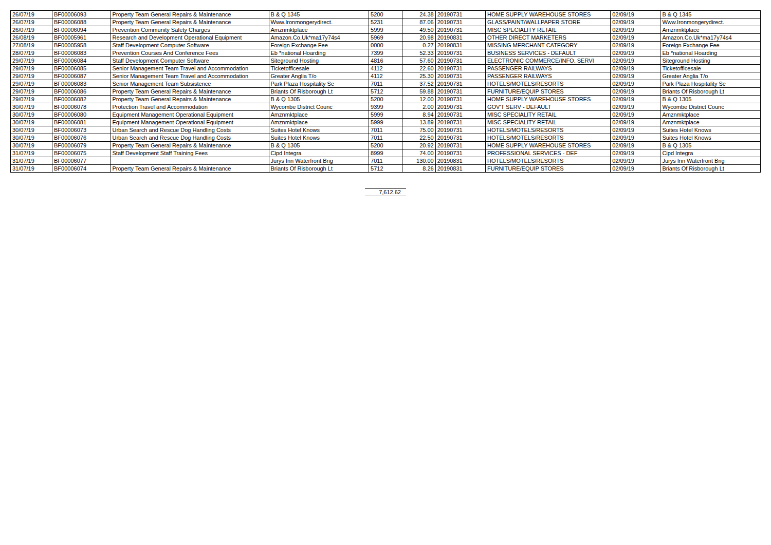| 26/07/19 | BF00006093 | Property Team General Repairs & Maintenance | B & Q 1345 | 5200 | 24.38 | 20190731 | HOME SUPPLY WAREHOUSE STORES | 02/09/19 | B & Q 1345 |
| 26/07/19 | BF00006088 | Property Team General Repairs & Maintenance | Www.Ironmongerydirect. | 5231 | 87.06 | 20190731 | GLASS/PAINT/WALLPAPER STORE | 02/09/19 | Www.Ironmongerydirect. |
| 26/07/19 | BF00006094 | Prevention Community Safety Charges | Amznmktplace | 5999 | 49.50 | 20190731 | MISC SPECIALITY RETAIL | 02/09/19 | Amznmktplace |
| 26/08/19 | BF00005961 | Research and Development Operational Equipment | Amazon.Co.Uk*ma17y74s4 | 5969 | 20.98 | 20190831 | OTHER DIRECT MARKETERS | 02/09/19 | Amazon.Co.Uk*ma17y74s4 |
| 27/08/19 | BF00005958 | Staff Development Computer Software | Foreign Exchange Fee | 0000 | 0.27 | 20190831 | MISSING MERCHANT CATEGORY | 02/09/19 | Foreign Exchange Fee |
| 28/07/19 | BF00006083 | Prevention Courses And Conference Fees | Eb *national Hoarding | 7399 | 52.33 | 20190731 | BUSINESS SERVICES - DEFAULT | 02/09/19 | Eb *national Hoarding |
| 29/07/19 | BF00006084 | Staff Development Computer Software | Siteground Hosting | 4816 | 57.60 | 20190731 | ELECTRONIC COMMERCE/INFO. SERVI | 02/09/19 | Siteground Hosting |
| 29/07/19 | BF00006085 | Senior Management Team Travel and Accommodation | Ticketofficesale | 4112 | 22.60 | 20190731 | PASSENGER RAILWAYS | 02/09/19 | Ticketofficesale |
| 29/07/19 | BF00006087 | Senior Management Team Travel and Accommodation | Greater Anglia T/o | 4112 | 25.30 | 20190731 | PASSENGER RAILWAYS | 02/09/19 | Greater Anglia T/o |
| 29/07/19 | BF00006083 | Senior Management Team Subsistence | Park Plaza Hospitality Se | 7011 | 37.52 | 20190731 | HOTELS/MOTELS/RESORTS | 02/09/19 | Park Plaza Hospitality Se |
| 29/07/19 | BF00006086 | Property Team General Repairs & Maintenance | Briants Of Risborough Lt | 5712 | 59.88 | 20190731 | FURNITURE/EQUIP STORES | 02/09/19 | Briants Of Risborough Lt |
| 29/07/19 | BF00006082 | Property Team General Repairs & Maintenance | B & Q 1305 | 5200 | 12.00 | 20190731 | HOME SUPPLY WAREHOUSE STORES | 02/09/19 | B & Q 1305 |
| 30/07/19 | BF00006078 | Protection Travel and Accommodation | Wycombe District Counc | 9399 | 2.00 | 20190731 | GOV'T SERV - DEFAULT | 02/09/19 | Wycombe District Counc |
| 30/07/19 | BF00006080 | Equipment Management Operational Equipment | Amznmktplace | 5999 | 8.94 | 20190731 | MISC SPECIALITY RETAIL | 02/09/19 | Amznmktplace |
| 30/07/19 | BF00006081 | Equipment Management Operational Equipment | Amznmktplace | 5999 | 13.89 | 20190731 | MISC SPECIALITY RETAIL | 02/09/19 | Amznmktplace |
| 30/07/19 | BF00006073 | Urban Search and Rescue Dog Handling Costs | Suites Hotel Knows | 7011 | 75.00 | 20190731 | HOTELS/MOTELS/RESORTS | 02/09/19 | Suites Hotel Knows |
| 30/07/19 | BF00006076 | Urban Search and Rescue Dog Handling Costs | Suites Hotel Knows | 7011 | 22.50 | 20190731 | HOTELS/MOTELS/RESORTS | 02/09/19 | Suites Hotel Knows |
| 30/07/19 | BF00006079 | Property Team General Repairs & Maintenance | B & Q 1305 | 5200 | 20.92 | 20190731 | HOME SUPPLY WAREHOUSE STORES | 02/09/19 | B & Q 1305 |
| 31/07/19 | BF00006075 | Staff Development Staff Training Fees | Cipd Integra | 8999 | 74.00 | 20190731 | PROFESSIONAL SERVICES - DEF | 02/09/19 | Cipd Integra |
| 31/07/19 | BF00006077 | | Jurys Inn Waterfront Brig | 7011 | 130.00 | 20190831 | HOTELS/MOTELS/RESORTS | 02/09/19 | Jurys Inn Waterfront Brig |
| 31/07/19 | BF00006074 | Property Team General Repairs & Maintenance | Briants Of Risborough Lt | 5712 | 8.26 | 20190831 | FURNITURE/EQUIP STORES | 02/09/19 | Briants Of Risborough Lt |
7,612.62